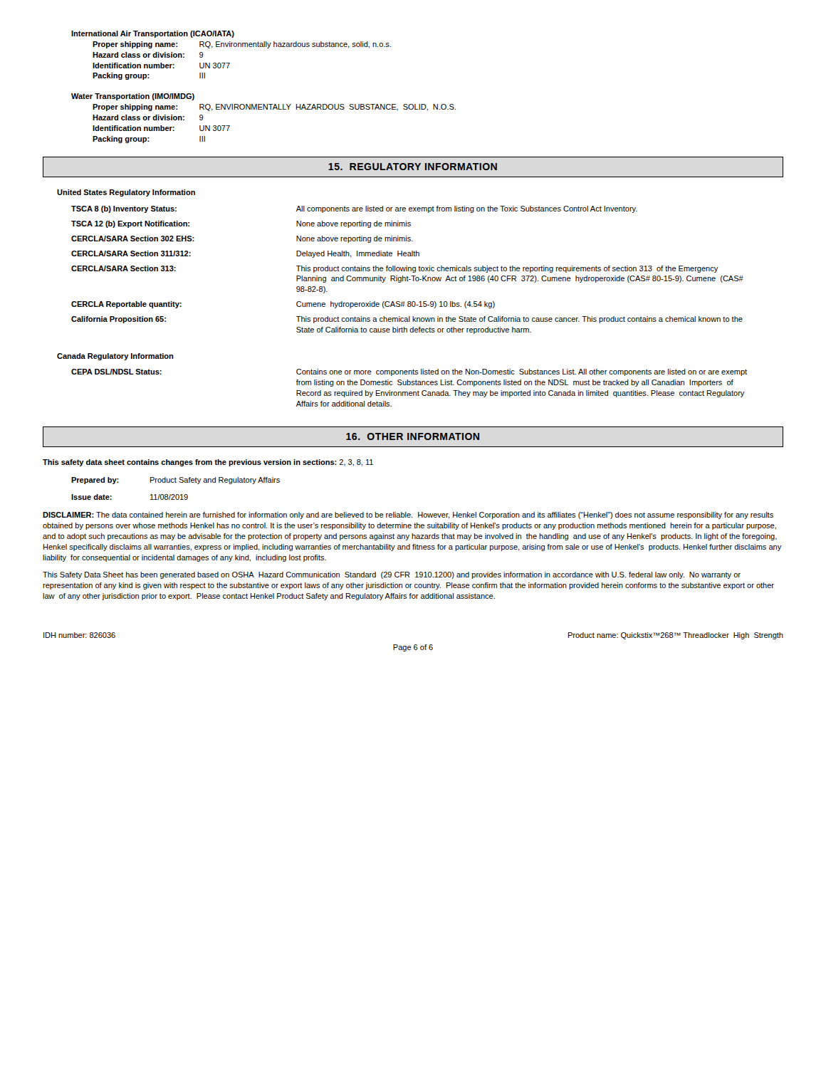International Air Transportation (ICAO/IATA)
| Proper shipping name: | RQ, Environmentally hazardous substance, solid, n.o.s. |
| Hazard class or division: | 9 |
| Identification number: | UN 3077 |
| Packing group: | III |
Water Transportation (IMO/IMDG)
| Proper shipping name: | RQ, ENVIRONMENTALLY HAZARDOUS SUBSTANCE, SOLID, N.O.S. |
| Hazard class or division: | 9 |
| Identification number: | UN 3077 |
| Packing group: | III |
15. REGULATORY INFORMATION
United States Regulatory Information
| TSCA 8 (b) Inventory Status: | All components are listed or are exempt from listing on the Toxic Substances Control Act Inventory. |
| TSCA 12 (b) Export Notification: | None above reporting de minimis |
| CERCLA/SARA Section 302 EHS: | None above reporting de minimis. |
| CERCLA/SARA Section 311/312: | Delayed Health, Immediate Health |
| CERCLA/SARA Section 313: | This product contains the following toxic chemicals subject to the reporting requirements of section 313 of the Emergency Planning and Community Right-To-Know Act of 1986 (40 CFR 372). Cumene hydroperoxide (CAS# 80-15-9). Cumene (CAS# 98-82-8). |
| CERCLA Reportable quantity: | Cumene hydroperoxide (CAS# 80-15-9) 10 lbs. (4.54 kg) |
| California Proposition 65: | This product contains a chemical known in the State of California to cause cancer. This product contains a chemical known to the State of California to cause birth defects or other reproductive harm. |
Canada Regulatory Information
| CEPA DSL/NDSL Status: | Contains one or more components listed on the Non-Domestic Substances List. All other components are listed on or are exempt from listing on the Domestic Substances List. Components listed on the NDSL must be tracked by all Canadian Importers of Record as required by Environment Canada. They may be imported into Canada in limited quantities. Please contact Regulatory Affairs for additional details. |
16. OTHER INFORMATION
This safety data sheet contains changes from the previous version in sections: 2, 3, 8, 11
Prepared by: Product Safety and Regulatory Affairs
Issue date: 11/08/2019
DISCLAIMER: The data contained herein are furnished for information only and are believed to be reliable. However, Henkel Corporation and its affiliates (“Henkel”) does not assume responsibility for any results obtained by persons over whose methods Henkel has no control. It is the user’s responsibility to determine the suitability of Henkel's products or any production methods mentioned herein for a particular purpose, and to adopt such precautions as may be advisable for the protection of property and persons against any hazards that may be involved in the handling and use of any Henkel's products. In light of the foregoing, Henkel specifically disclaims all warranties, express or implied, including warranties of merchantability and fitness for a particular purpose, arising from sale or use of Henkel's products. Henkel further disclaims any liability for consequential or incidental damages of any kind, including lost profits.
This Safety Data Sheet has been generated based on OSHA Hazard Communication Standard (29 CFR 1910.1200) and provides information in accordance with U.S. federal law only. No warranty or representation of any kind is given with respect to the substantive or export laws of any other jurisdiction or country. Please confirm that the information provided herein conforms to the substantive export or other law of any other jurisdiction prior to export. Please contact Henkel Product Safety and Regulatory Affairs for additional assistance.
IDH number: 826036 Product name: Quickstix™268™ Threadlocker High Strength
Page 6 of 6